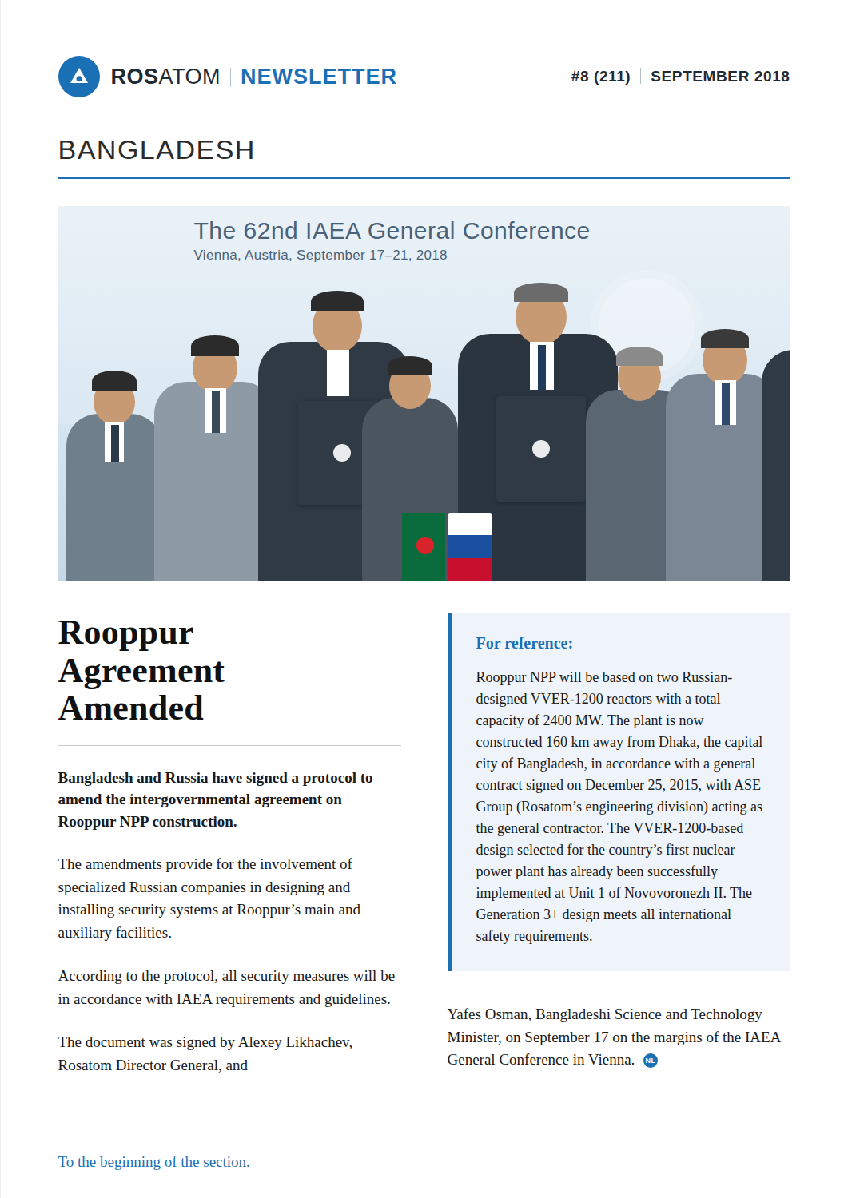ROS ATOM NEWSLETTER
#8 (211) SEPTEMBER 2018
BANGLADESH
The 62nd IAEA General Conference
Vienna, Austria, September 17–21, 2018
Rooppur
Agreement
Amended
Bangladesh and Russia have signed a protocol to amend the intergovernmental agreement on Rooppur NPP construction.
The amendments provide for the involvement of specialized Russian companies in designing and installing security systems at Rooppur’s main and auxiliary facilities.
According to the protocol, all security measures will be in accordance with IAEA requirements and guidelines.
The document was signed by Alexey Likhachev, Rosatom Director General, and
For reference:
Rooppur NPP will be based on two Russian-designed VVER-1200 reactors with a total capacity of 2400 MW. The plant is now constructed 160 km away from Dhaka, the capital city of Bangladesh, in accordance with a general contract signed on December 25, 2015, with ASE Group (Rosatom’s engineering division) acting as the general contractor. The VVER-1200-based design selected for the country’s first nuclear power plant has already been successfully implemented at Unit 1 of Novovoronezh II. The Generation 3+ design meets all international safety requirements.
Yafes Osman, Bangladeshi Science and Technology Minister, on September 17 on the margins of the IAEA General Conference in Vienna. NL
To the beginning of the section.